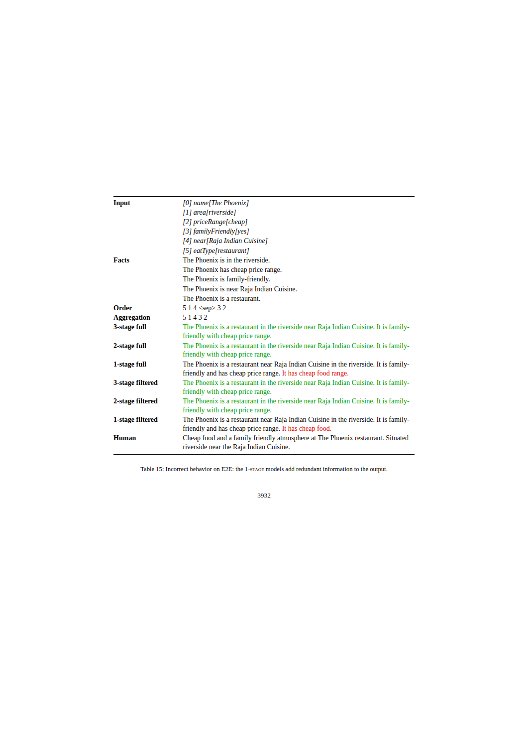| Input | [0] name[The Phoenix] |
| | [1] area[riverside] |
| | [2] priceRange[cheap] |
| | [3] familyFriendly[yes] |
| | [4] near[Raja Indian Cuisine] |
| | [5] eatType[restaurant] |
| Facts | The Phoenix is in the riverside. |
| | The Phoenix has cheap price range. |
| | The Phoenix is family-friendly. |
| | The Phoenix is near Raja Indian Cuisine. |
| | The Phoenix is a restaurant. |
| Order | 5 1 4 <sep> 3 2 |
| Aggregation | 5 1 4 3 2 |
| 3-stage full | The Phoenix is a restaurant in the riverside near Raja Indian Cuisine. It is family-friendly with cheap price range. |
| 2-stage full | The Phoenix is a restaurant in the riverside near Raja Indian Cuisine. It is family-friendly with cheap price range. |
| 1-stage full | The Phoenix is a restaurant near Raja Indian Cuisine in the riverside. It is family-friendly and has cheap price range. It has cheap food range. |
| 3-stage filtered | The Phoenix is a restaurant in the riverside near Raja Indian Cuisine. It is family-friendly with cheap price range. |
| 2-stage filtered | The Phoenix is a restaurant in the riverside near Raja Indian Cuisine. It is family-friendly with cheap price range. |
| 1-stage filtered | The Phoenix is a restaurant near Raja Indian Cuisine in the riverside. It is family-friendly and has cheap price range. It has cheap food. |
| Human | Cheap food and a family friendly atmosphere at The Phoenix restaurant. Situated riverside near the Raja Indian Cuisine. |
Table 15: Incorrect behavior on E2E: the 1-stage models add redundant information to the output.
3932